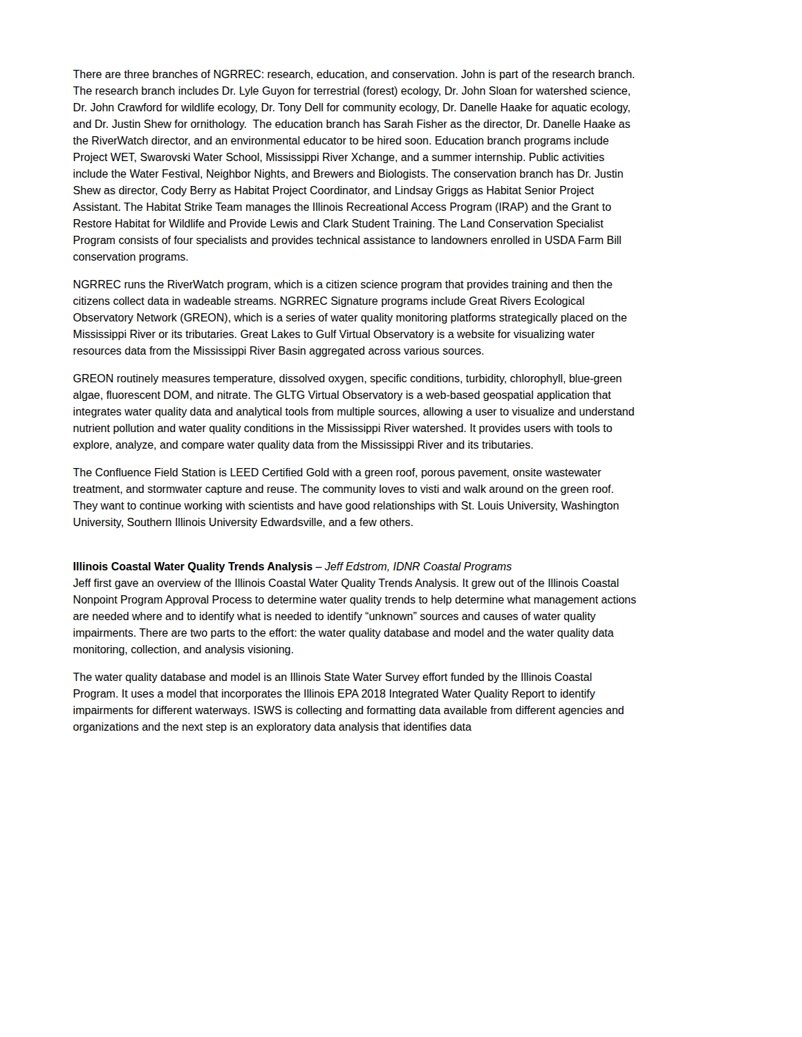There are three branches of NGRREC: research, education, and conservation. John is part of the research branch. The research branch includes Dr. Lyle Guyon for terrestrial (forest) ecology, Dr. John Sloan for watershed science, Dr. John Crawford for wildlife ecology, Dr. Tony Dell for community ecology, Dr. Danelle Haake for aquatic ecology, and Dr. Justin Shew for ornithology. The education branch has Sarah Fisher as the director, Dr. Danelle Haake as the RiverWatch director, and an environmental educator to be hired soon. Education branch programs include Project WET, Swarovski Water School, Mississippi River Xchange, and a summer internship. Public activities include the Water Festival, Neighbor Nights, and Brewers and Biologists. The conservation branch has Dr. Justin Shew as director, Cody Berry as Habitat Project Coordinator, and Lindsay Griggs as Habitat Senior Project Assistant. The Habitat Strike Team manages the Illinois Recreational Access Program (IRAP) and the Grant to Restore Habitat for Wildlife and Provide Lewis and Clark Student Training. The Land Conservation Specialist Program consists of four specialists and provides technical assistance to landowners enrolled in USDA Farm Bill conservation programs.
NGRREC runs the RiverWatch program, which is a citizen science program that provides training and then the citizens collect data in wadeable streams. NGRREC Signature programs include Great Rivers Ecological Observatory Network (GREON), which is a series of water quality monitoring platforms strategically placed on the Mississippi River or its tributaries. Great Lakes to Gulf Virtual Observatory is a website for visualizing water resources data from the Mississippi River Basin aggregated across various sources.
GREON routinely measures temperature, dissolved oxygen, specific conditions, turbidity, chlorophyll, blue-green algae, fluorescent DOM, and nitrate. The GLTG Virtual Observatory is a web-based geospatial application that integrates water quality data and analytical tools from multiple sources, allowing a user to visualize and understand nutrient pollution and water quality conditions in the Mississippi River watershed. It provides users with tools to explore, analyze, and compare water quality data from the Mississippi River and its tributaries.
The Confluence Field Station is LEED Certified Gold with a green roof, porous pavement, onsite wastewater treatment, and stormwater capture and reuse. The community loves to visti and walk around on the green roof. They want to continue working with scientists and have good relationships with St. Louis University, Washington University, Southern Illinois University Edwardsville, and a few others.
Illinois Coastal Water Quality Trends Analysis – Jeff Edstrom, IDNR Coastal Programs
Jeff first gave an overview of the Illinois Coastal Water Quality Trends Analysis. It grew out of the Illinois Coastal Nonpoint Program Approval Process to determine water quality trends to help determine what management actions are needed where and to identify what is needed to identify “unknown” sources and causes of water quality impairments. There are two parts to the effort: the water quality database and model and the water quality data monitoring, collection, and analysis visioning.
The water quality database and model is an Illinois State Water Survey effort funded by the Illinois Coastal Program. It uses a model that incorporates the Illinois EPA 2018 Integrated Water Quality Report to identify impairments for different waterways. ISWS is collecting and formatting data available from different agencies and organizations and the next step is an exploratory data analysis that identifies data